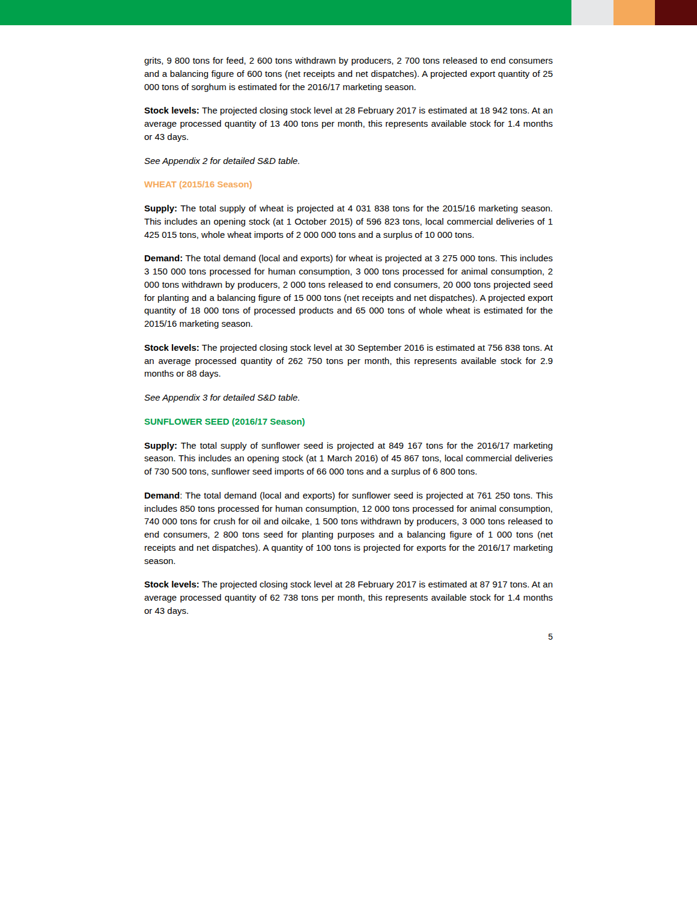grits, 9 800 tons for feed, 2 600 tons withdrawn by producers, 2 700 tons released to end consumers and a balancing figure of 600 tons (net receipts and net dispatches). A projected export quantity of 25 000 tons of sorghum is estimated for the 2016/17 marketing season.
Stock levels: The projected closing stock level at 28 February 2017 is estimated at 18 942 tons. At an average processed quantity of 13 400 tons per month, this represents available stock for 1.4 months or 43 days.
See Appendix 2 for detailed S&D table.
WHEAT (2015/16 Season)
Supply: The total supply of wheat is projected at 4 031 838 tons for the 2015/16 marketing season. This includes an opening stock (at 1 October 2015) of 596 823 tons, local commercial deliveries of 1 425 015 tons, whole wheat imports of 2 000 000 tons and a surplus of 10 000 tons.
Demand: The total demand (local and exports) for wheat is projected at 3 275 000 tons. This includes 3 150 000 tons processed for human consumption, 3 000 tons processed for animal consumption, 2 000 tons withdrawn by producers, 2 000 tons released to end consumers, 20 000 tons projected seed for planting and a balancing figure of 15 000 tons (net receipts and net dispatches). A projected export quantity of 18 000 tons of processed products and 65 000 tons of whole wheat is estimated for the 2015/16 marketing season.
Stock levels: The projected closing stock level at 30 September 2016 is estimated at 756 838 tons. At an average processed quantity of 262 750 tons per month, this represents available stock for 2.9 months or 88 days.
See Appendix 3 for detailed S&D table.
SUNFLOWER SEED (2016/17 Season)
Supply: The total supply of sunflower seed is projected at 849 167 tons for the 2016/17 marketing season. This includes an opening stock (at 1 March 2016) of 45 867 tons, local commercial deliveries of 730 500 tons, sunflower seed imports of 66 000 tons and a surplus of 6 800 tons.
Demand: The total demand (local and exports) for sunflower seed is projected at 761 250 tons. This includes 850 tons processed for human consumption, 12 000 tons processed for animal consumption, 740 000 tons for crush for oil and oilcake, 1 500 tons withdrawn by producers, 3 000 tons released to end consumers, 2 800 tons seed for planting purposes and a balancing figure of 1 000 tons (net receipts and net dispatches). A quantity of 100 tons is projected for exports for the 2016/17 marketing season.
Stock levels: The projected closing stock level at 28 February 2017 is estimated at 87 917 tons. At an average processed quantity of 62 738 tons per month, this represents available stock for 1.4 months or 43 days.
5